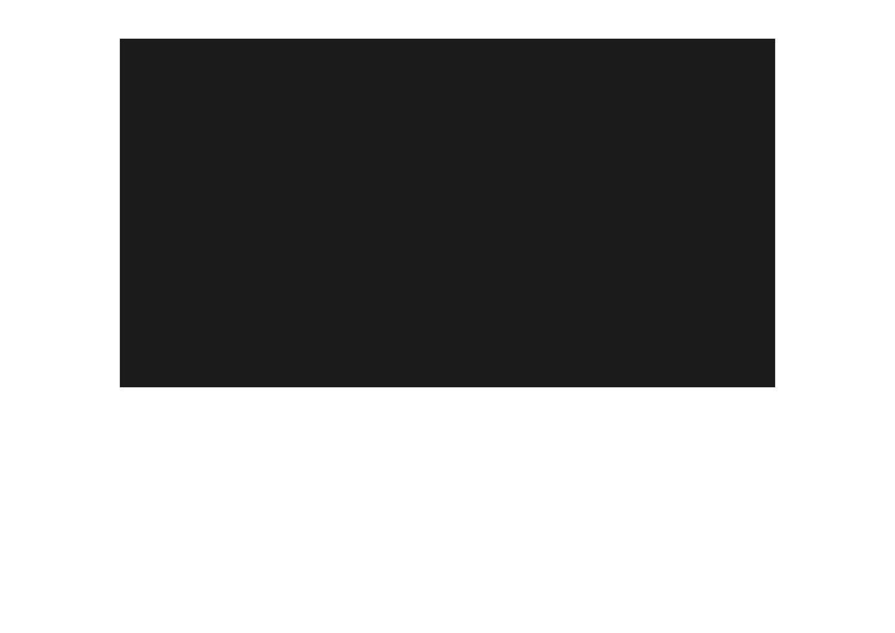Factory workers wearing shirts embroidered with "BUILT IN QUALITY" stand arm in arm on the production floor.